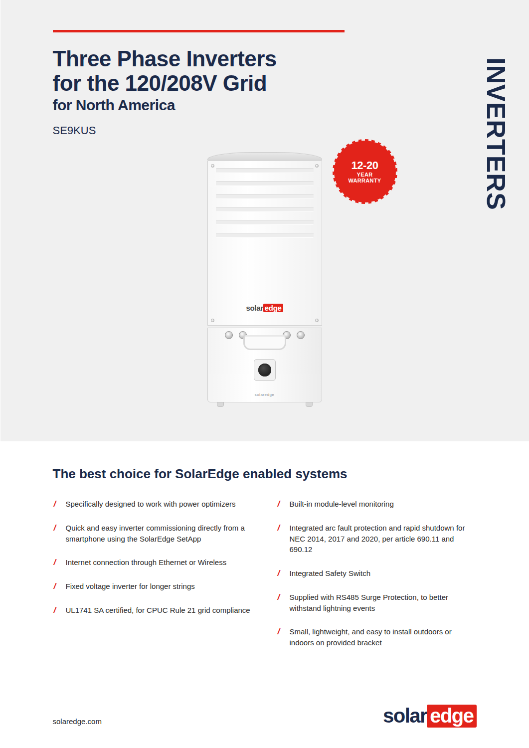Three Phase Inverters
for the 120/208V Grid for North America
SE9KUS
INVERTERS
12-20 YEAR
WARRANTY
solar edge
solaredge
The best choice for SolarEdge enabled systems
Specifically designed to work with power optimizers
Quick and easy inverter commissioning directly from a smartphone using the SolarEdge SetApp
Internet connection through Ethernet or Wireless
Fixed voltage inverter for longer strings
UL1741 SA certified, for CPUC Rule 21 grid compliance
Built-in module-level monitoring
Integrated arc fault protection and rapid shutdown for NEC 2014, 2017 and 2020, per article 690.11 and 690.12
Integrated Safety Switch
Supplied with RS485 Surge Protection, to better withstand lightning events
Small, lightweight, and easy to install outdoors or indoors on provided bracket
solaredge.com
solar edge